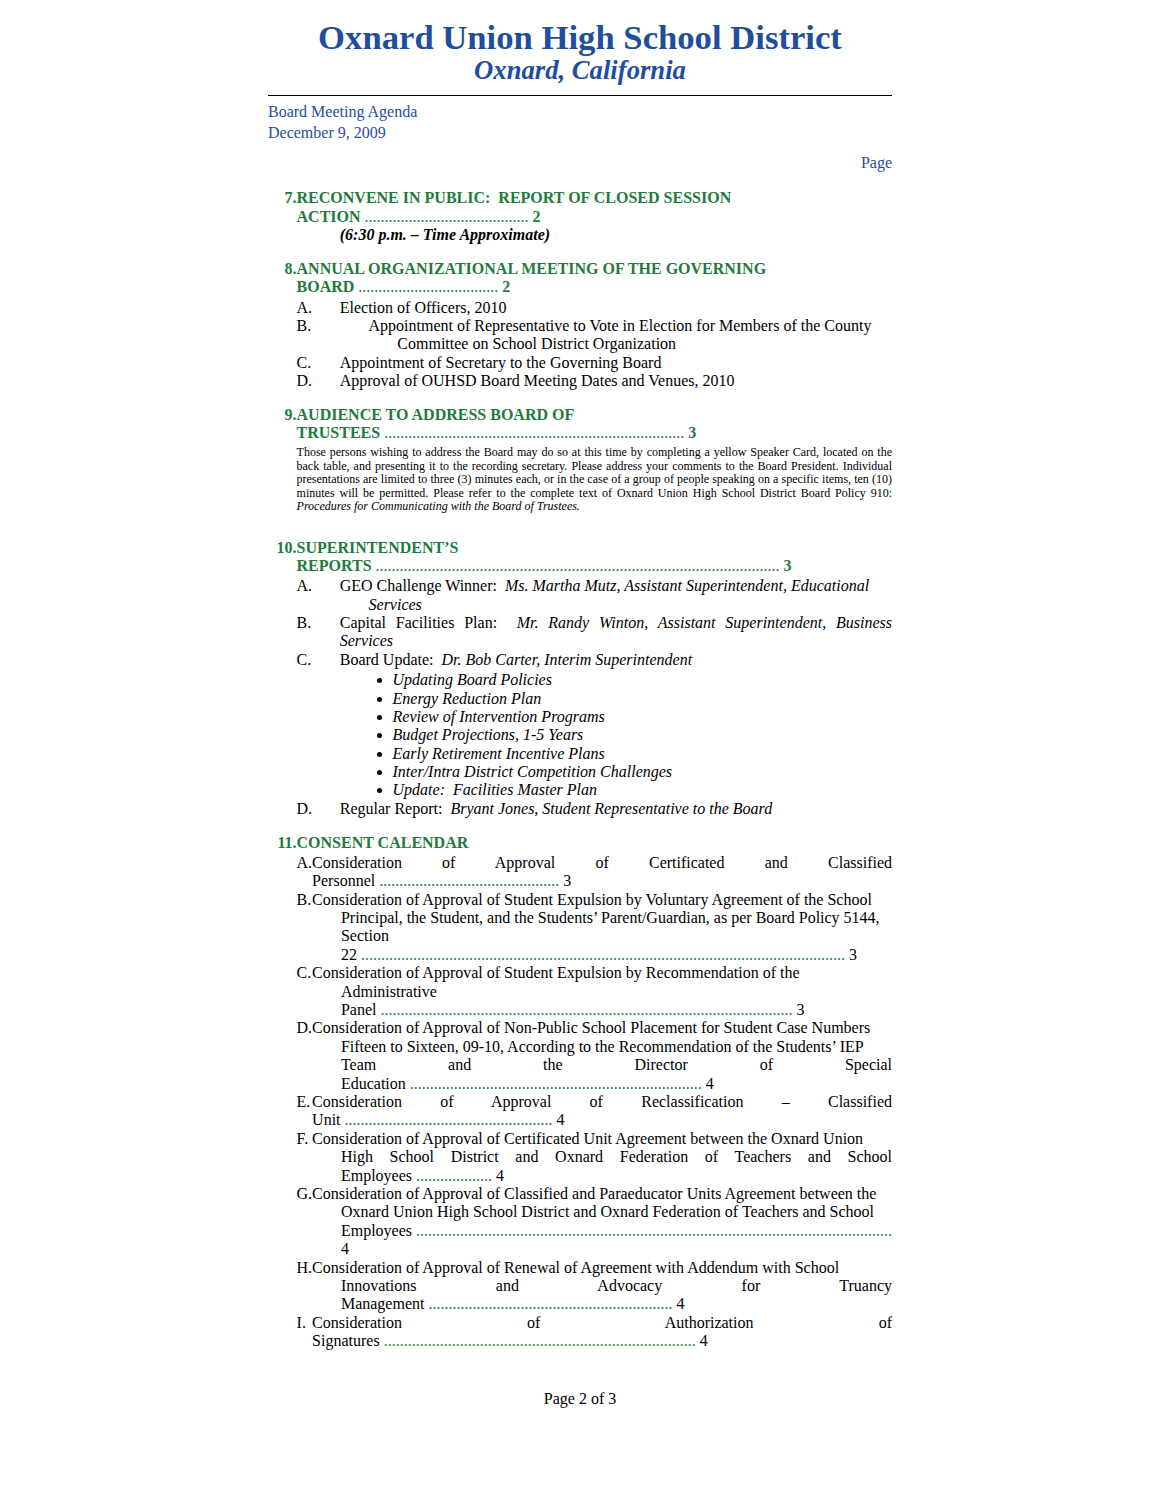Oxnard Union High School District
Oxnard, California
Board Meeting Agenda
December 9, 2009
Page
| 7. | Reconvene in Public: Report of Closed Session Action ......................................... 2 (6:30 p.m. – Time Approximate) |
| 8. | Annual Organizational Meeting of the Governing Board ................................... 2 / A. / Election of Officers, 2010 / / B. / Appointment of Representative to Vote in Election for Members of the County Committee on School District Organization / / C. / Appointment of Secretary to the Governing Board / / D. / Approval of OUHSD Board Meeting Dates and Venues, 2010 / |
| 9. | Audience to Address Board of Trustees ........................................................................... 3 Those persons wishing to address the Board may do so at this time by completing a yellow Speaker Card, located on the back table, and presenting it to the recording secretary. Please address your comments to the Board President. Individual presentations are limited to three (3) minutes each, or in the case of a group of people speaking on a specific items, ten (10) minutes will be permitted. Please refer to the complete text of Oxnard Union High School District Board Policy 910: Procedures for Communicating with the Board of Trustees. |
| 10. | Superintendent’s Reports ..................................................................................................... 3 / A. / GEO Challenge Winner: Ms. Martha Mutz, Assistant Superintendent, Educational Services / / B. / Capital Facilities Plan: Mr. Randy Winton, Assistant Superintendent, Business Services / / C. / Board Update: Dr. Bob Carter, Interim Superintendent Updating Board Policies Energy Reduction Plan Review of Intervention Programs Budget Projections, 1-5 Years Early Retirement Incentive Plans Inter/Intra District Competition Challenges Update: Facilities Master Plan / / D. / Regular Report: Bryant Jones, Student Representative to the Board / |
| 11. | Consent Calendar / A. / Consideration of Approval of Certificated and Classified Personnel ............................................. 3 / / B. / Consideration of Approval of Student Expulsion by Voluntary Agreement of the School Principal, the Student, and the Students’ Parent/Guardian, as per Board Policy 5144, Section 22 ......................................................................................................................... 3 / / C. / Consideration of Approval of Student Expulsion by Recommendation of the Administrative Panel ....................................................................................................... 3 / / D. / Consideration of Approval of Non-Public School Placement for Student Case Numbers Fifteen to Sixteen, 09-10, According to the Recommendation of the Students’ IEP Team and the Director of Special Education ......................................................................... 4 / / E. / Consideration of Approval of Reclassification – Classified Unit .................................................... 4 / / F. / Consideration of Approval of Certificated Unit Agreement between the Oxnard Union High School District and Oxnard Federation of Teachers and School Employees ................... 4 / / G. / Consideration of Approval of Classified and Paraeducator Units Agreement between the Oxnard Union High School District and Oxnard Federation of Teachers and School Employees ....................................................................................................................... 4 / / H. / Consideration of Approval of Renewal of Agreement with Addendum with School Innovations and Advocacy for Truancy Management ............................................................. 4 / / I. / Consideration of Authorization of Signatures .............................................................................. 4 / |
Page 2 of 3